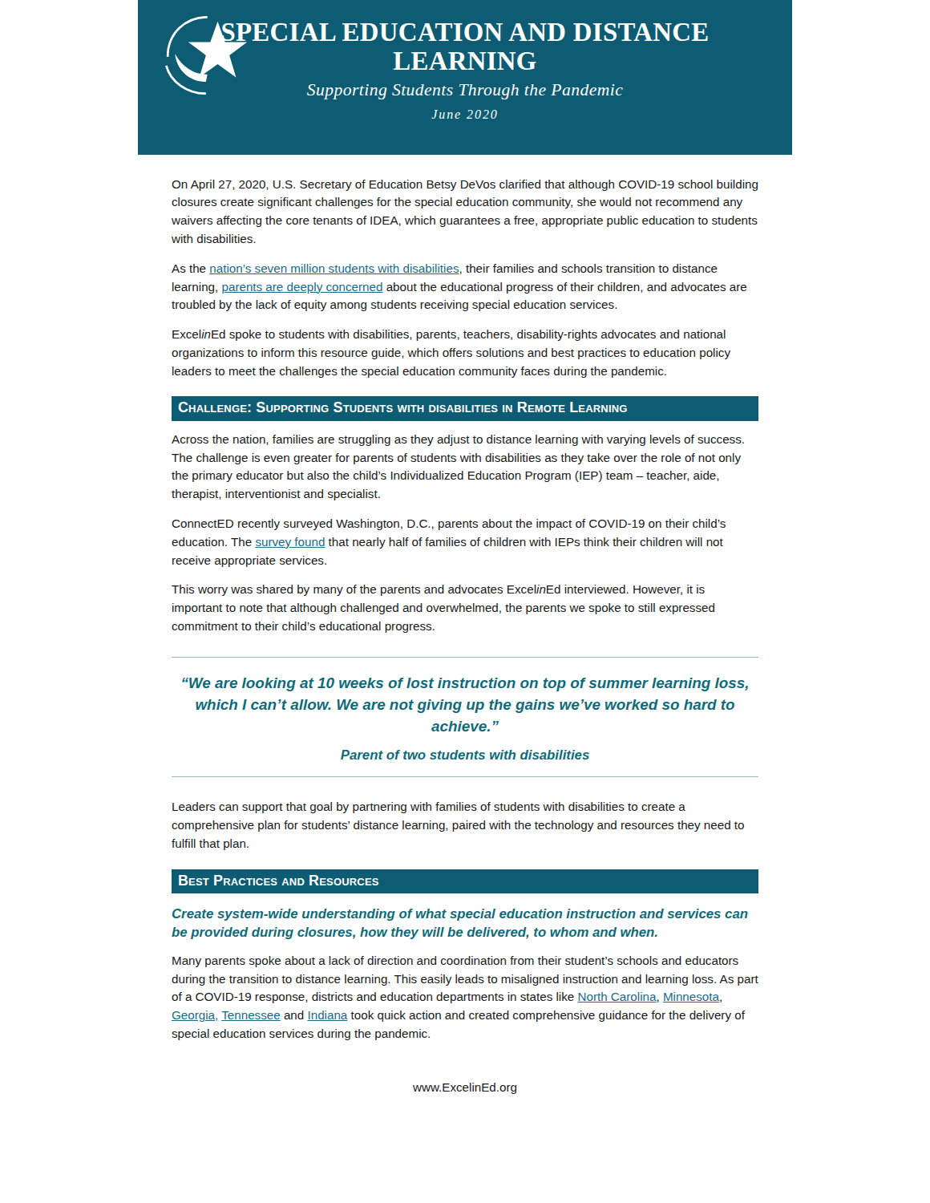SPECIAL EDUCATION AND DISTANCE LEARNING
Supporting Students Through the Pandemic
June 2020
On April 27, 2020, U.S. Secretary of Education Betsy DeVos clarified that although COVID-19 school building closures create significant challenges for the special education community, she would not recommend any waivers affecting the core tenants of IDEA, which guarantees a free, appropriate public education to students with disabilities.
As the nation’s seven million students with disabilities, their families and schools transition to distance learning, parents are deeply concerned about the educational progress of their children, and advocates are troubled by the lack of equity among students receiving special education services.
Excelin Ed spoke to students with disabilities, parents, teachers, disability-rights advocates and national organizations to inform this resource guide, which offers solutions and best practices to education policy leaders to meet the challenges the special education community faces during the pandemic.
Challenge: Supporting Students with disabilities in Remote Learning
Across the nation, families are struggling as they adjust to distance learning with varying levels of success. The challenge is even greater for parents of students with disabilities as they take over the role of not only the primary educator but also the child’s Individualized Education Program (IEP) team – teacher, aide, therapist, interventionist and specialist.
ConnectED recently surveyed Washington, D.C., parents about the impact of COVID-19 on their child’s education. The survey found that nearly half of families of children with IEPs think their children will not receive appropriate services.
This worry was shared by many of the parents and advocates Excelin Ed interviewed. However, it is important to note that although challenged and overwhelmed, the parents we spoke to still expressed commitment to their child’s educational progress.
“We are looking at 10 weeks of lost instruction on top of summer learning loss, which I can’t allow. We are not giving up the gains we’ve worked so hard to achieve.” Parent of two students with disabilities
Leaders can support that goal by partnering with families of students with disabilities to create a comprehensive plan for students’ distance learning, paired with the technology and resources they need to fulfill that plan.
Best Practices and Resources
Create system-wide understanding of what special education instruction and services can be provided during closures, how they will be delivered, to whom and when.
Many parents spoke about a lack of direction and coordination from their student’s schools and educators during the transition to distance learning. This easily leads to misaligned instruction and learning loss. As part of a COVID-19 response, districts and education departments in states like North Carolina, Minnesota, Georgia, Tennessee and Indiana took quick action and created comprehensive guidance for the delivery of special education services during the pandemic.
www.ExcelinEd.org